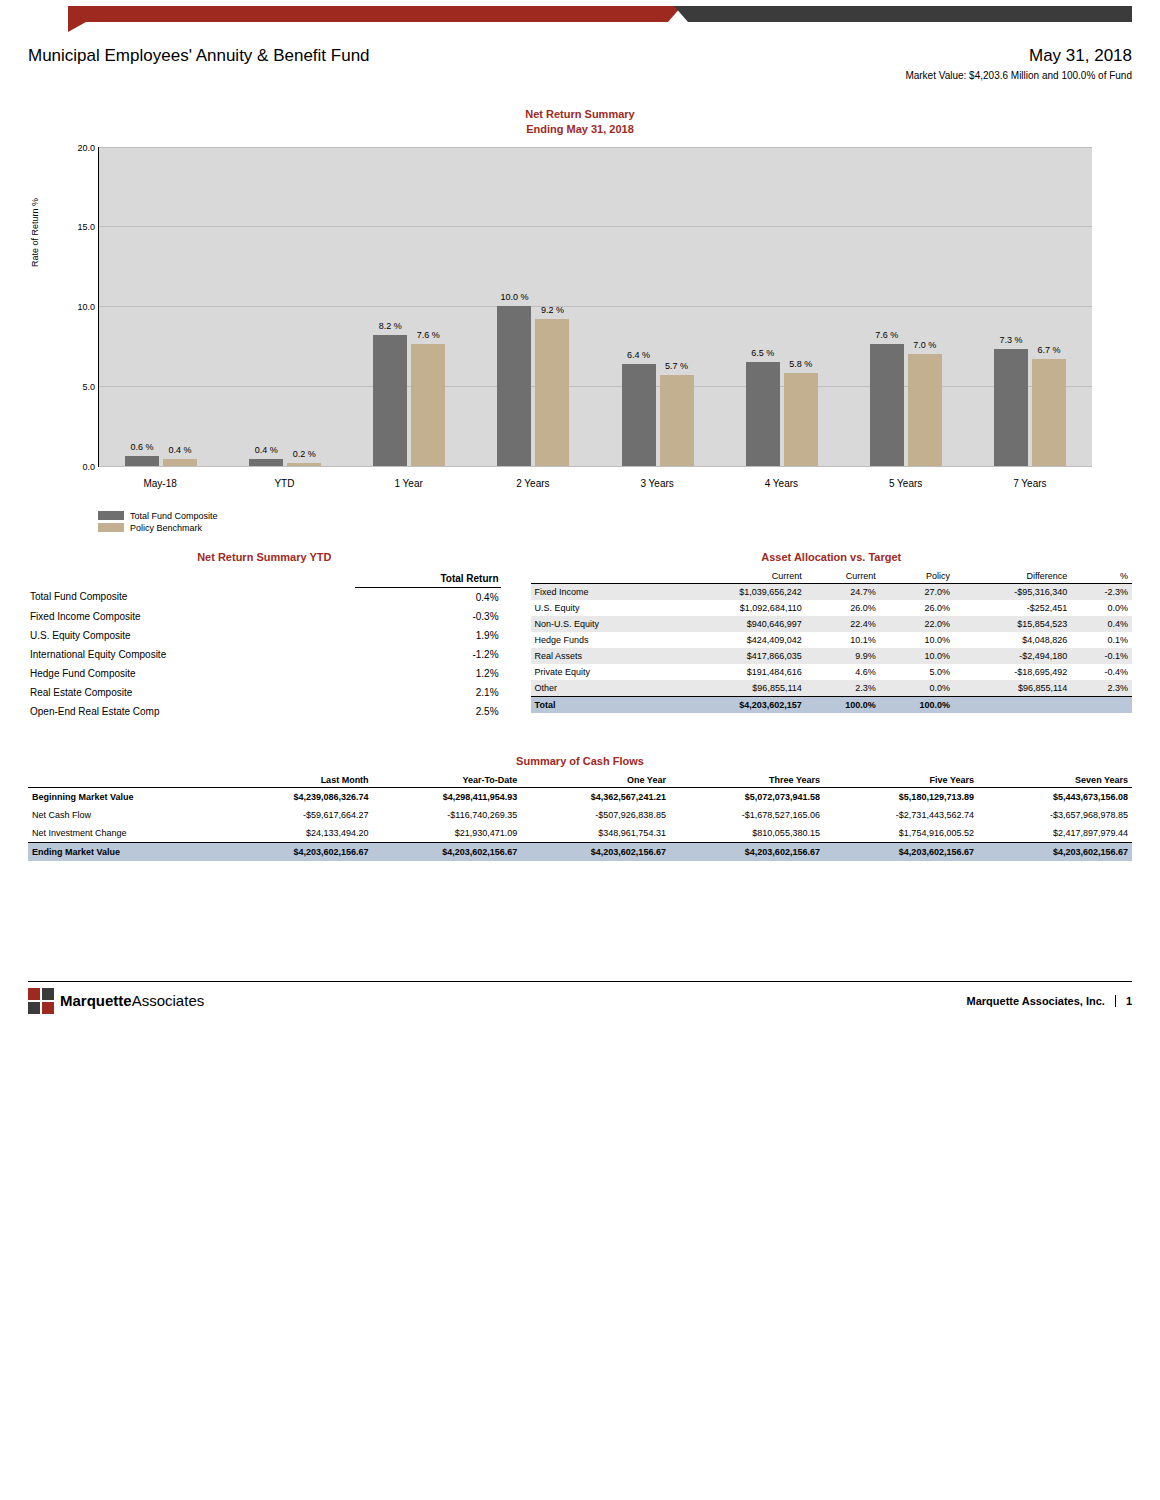Municipal Employees' Annuity & Benefit Fund
May 31, 2018
Market Value: $4,203.6 Million and 100.0% of Fund
Net Return Summary
Ending May 31, 2018
Rate of Return %
20.0
15.0
10.0
5.0
0.0
0.6 %
0.4 %
0.4 %
0.2 %
8.2 %
7.6 %
10.0 %
9.2 %
6.4 %
5.7 %
6.5 %
5.8 %
7.6 %
7.0 %
7.3 %
6.7 %
May-18
YTD
1 Year
2 Years
3 Years
4 Years
5 Years
7 Years
Total Fund Composite
Policy Benchmark
Net Return Summary YTD
| | Total Return |
| Total Fund Composite | 0.4% |
| Fixed Income Composite | -0.3% |
| U.S. Equity Composite | 1.9% |
| International Equity Composite | -1.2% |
| Hedge Fund Composite | 1.2% |
| Real Estate Composite | 2.1% |
| Open-End Real Estate Comp | 2.5% |
Asset Allocation vs. Target
| | Current | Current | Policy | Difference | % |
| --- | --- | --- | --- | --- | --- |
| Fixed Income | $1,039,656,242 | 24.7% | 27.0% | -$95,316,340 | -2.3% |
| U.S. Equity | $1,092,684,110 | 26.0% | 26.0% | -$252,451 | 0.0% |
| Non-U.S. Equity | $940,646,997 | 22.4% | 22.0% | $15,854,523 | 0.4% |
| Hedge Funds | $424,409,042 | 10.1% | 10.0% | $4,048,826 | 0.1% |
| Real Assets | $417,866,035 | 9.9% | 10.0% | -$2,494,180 | -0.1% |
| Private Equity | $191,484,616 | 4.6% | 5.0% | -$18,695,492 | -0.4% |
| Other | $96,855,114 | 2.3% | 0.0% | $96,855,114 | 2.3% |
| Total | $4,203,602,157 | 100.0% | 100.0% | | |
Summary of Cash Flows
| | Last Month | Year-To-Date | One Year | Three Years | Five Years | Seven Years |
| --- | --- | --- | --- | --- | --- | --- |
| Beginning Market Value | $4,239,086,326.74 | $4,298,411,954.93 | $4,362,567,241.21 | $5,072,073,941.58 | $5,180,129,713.89 | $5,443,673,156.08 |
| Net Cash Flow | -$59,617,664.27 | -$116,740,269.35 | -$507,926,838.85 | -$1,678,527,165.06 | -$2,731,443,562.74 | -$3,657,968,978.85 |
| Net Investment Change | $24,133,494.20 | $21,930,471.09 | $348,961,754.31 | $810,055,380.15 | $1,754,916,005.52 | $2,417,897,979.44 |
| Ending Market Value | $4,203,602,156.67 | $4,203,602,156.67 | $4,203,602,156.67 | $4,203,602,156.67 | $4,203,602,156.67 | $4,203,602,156.67 |
Marquette Associates
Marquette Associates, Inc.1